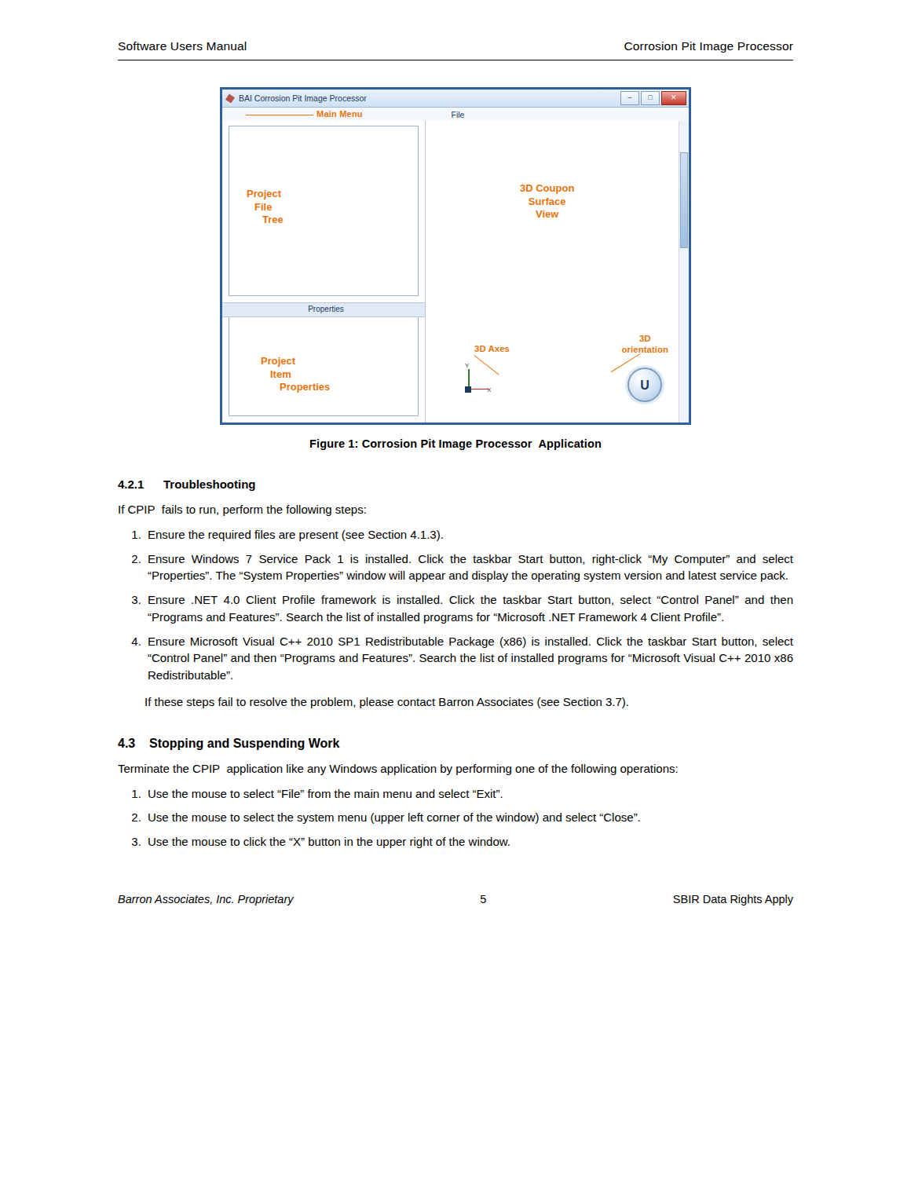Software Users Manual
Corrosion Pit Image Processor
BAI Corrosion Pit Image Processor –□✕
File Main Menu
Project
File
Tree
Properties
Project
Item
Properties
3D Coupon
Surface
View
3D Axes
Y X
3D
orientation
U
Figure 1: Corrosion Pit Image Processor Application
4.2.1 Troubleshooting
If CPIP fails to run, perform the following steps:
Ensure the required files are present (see Section 4.1.3).
Ensure Windows 7 Service Pack 1 is installed. Click the taskbar Start button, right-click “My Computer” and select “Properties”. The “System Properties” window will appear and display the operating system version and latest service pack.
Ensure .NET 4.0 Client Profile framework is installed. Click the taskbar Start button, select “Control Panel” and then “Programs and Features”. Search the list of installed programs for “Microsoft .NET Framework 4 Client Profile”.
Ensure Microsoft Visual C++ 2010 SP1 Redistributable Package (x86) is installed. Click the taskbar Start button, select “Control Panel” and then “Programs and Features”. Search the list of installed programs for “Microsoft Visual C++ 2010 x86 Redistributable”.
If these steps fail to resolve the problem, please contact Barron Associates (see Section 3.7).
4.3 Stopping and Suspending Work
Terminate the CPIP application like any Windows application by performing one of the following operations:
Use the mouse to select “File” from the main menu and select “Exit”.
Use the mouse to select the system menu (upper left corner of the window) and select “Close”.
Use the mouse to click the “X” button in the upper right of the window.
Barron Associates, Inc. Proprietary
5
SBIR Data Rights Apply